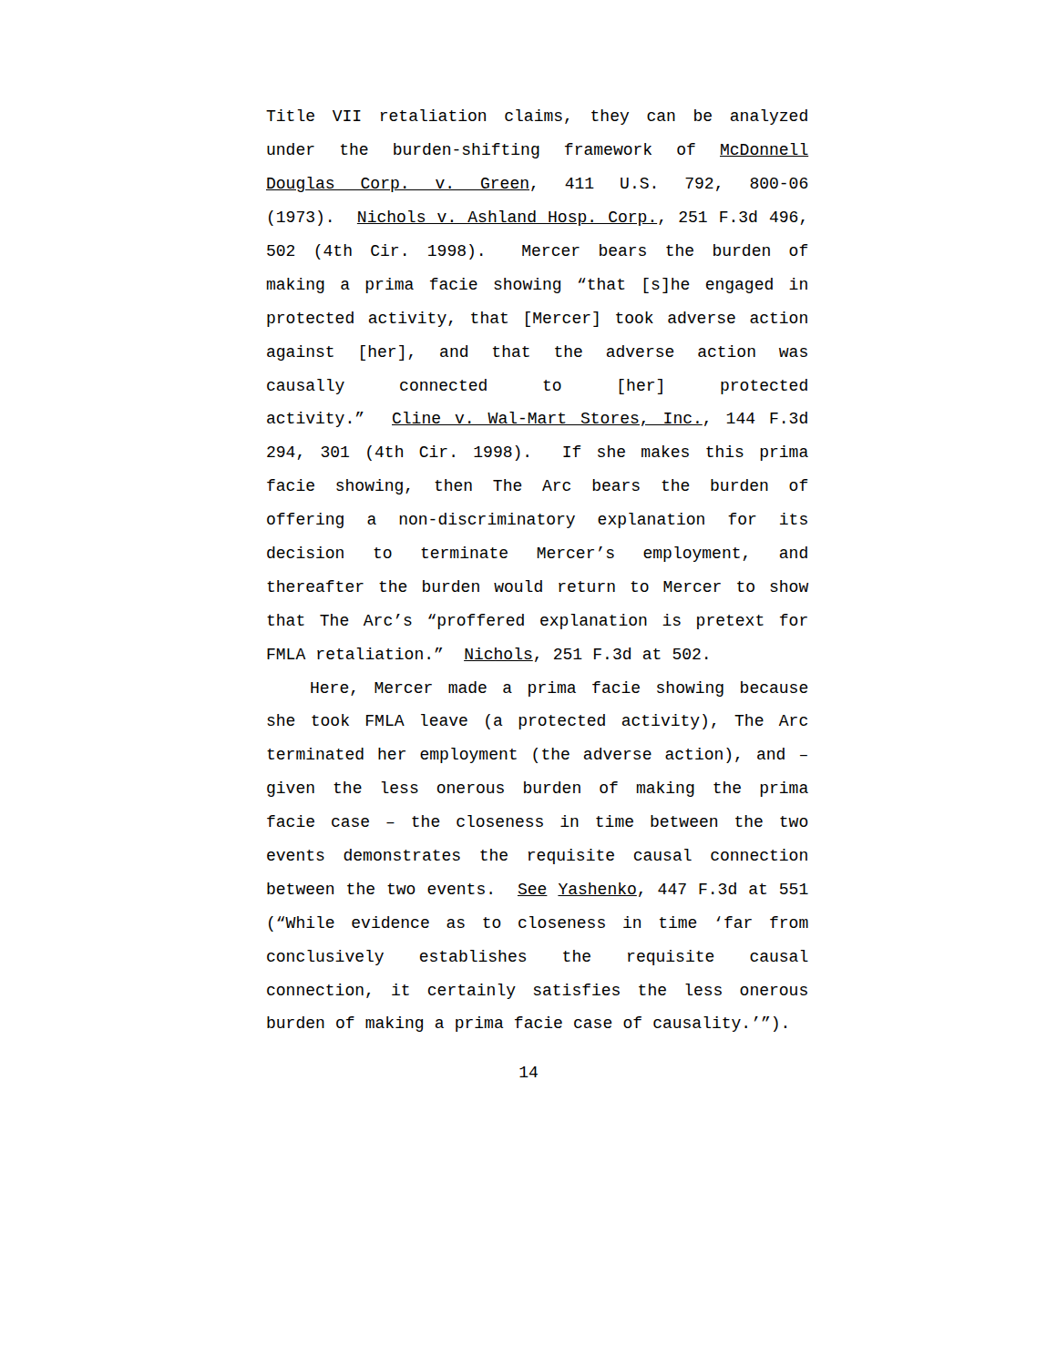Title VII retaliation claims, they can be analyzed under the burden-shifting framework of McDonnell Douglas Corp. v. Green, 411 U.S. 792, 800-06 (1973). Nichols v. Ashland Hosp. Corp., 251 F.3d 496, 502 (4th Cir. 1998). Mercer bears the burden of making a prima facie showing “that [s]he engaged in protected activity, that [Mercer] took adverse action against [her], and that the adverse action was causally connected to [her] protected activity.” Cline v. Wal-Mart Stores, Inc., 144 F.3d 294, 301 (4th Cir. 1998). If she makes this prima facie showing, then The Arc bears the burden of offering a non-discriminatory explanation for its decision to terminate Mercer’s employment, and thereafter the burden would return to Mercer to show that The Arc’s “proffered explanation is pretext for FMLA retaliation.” Nichols, 251 F.3d at 502.
Here, Mercer made a prima facie showing because she took FMLA leave (a protected activity), The Arc terminated her employment (the adverse action), and – given the less onerous burden of making the prima facie case – the closeness in time between the two events demonstrates the requisite causal connection between the two events. See Yashenko, 447 F.3d at 551 (“While evidence as to closeness in time ‘far from conclusively establishes the requisite causal connection, it certainly satisfies the less onerous burden of making a prima facie case of causality.’”).
14